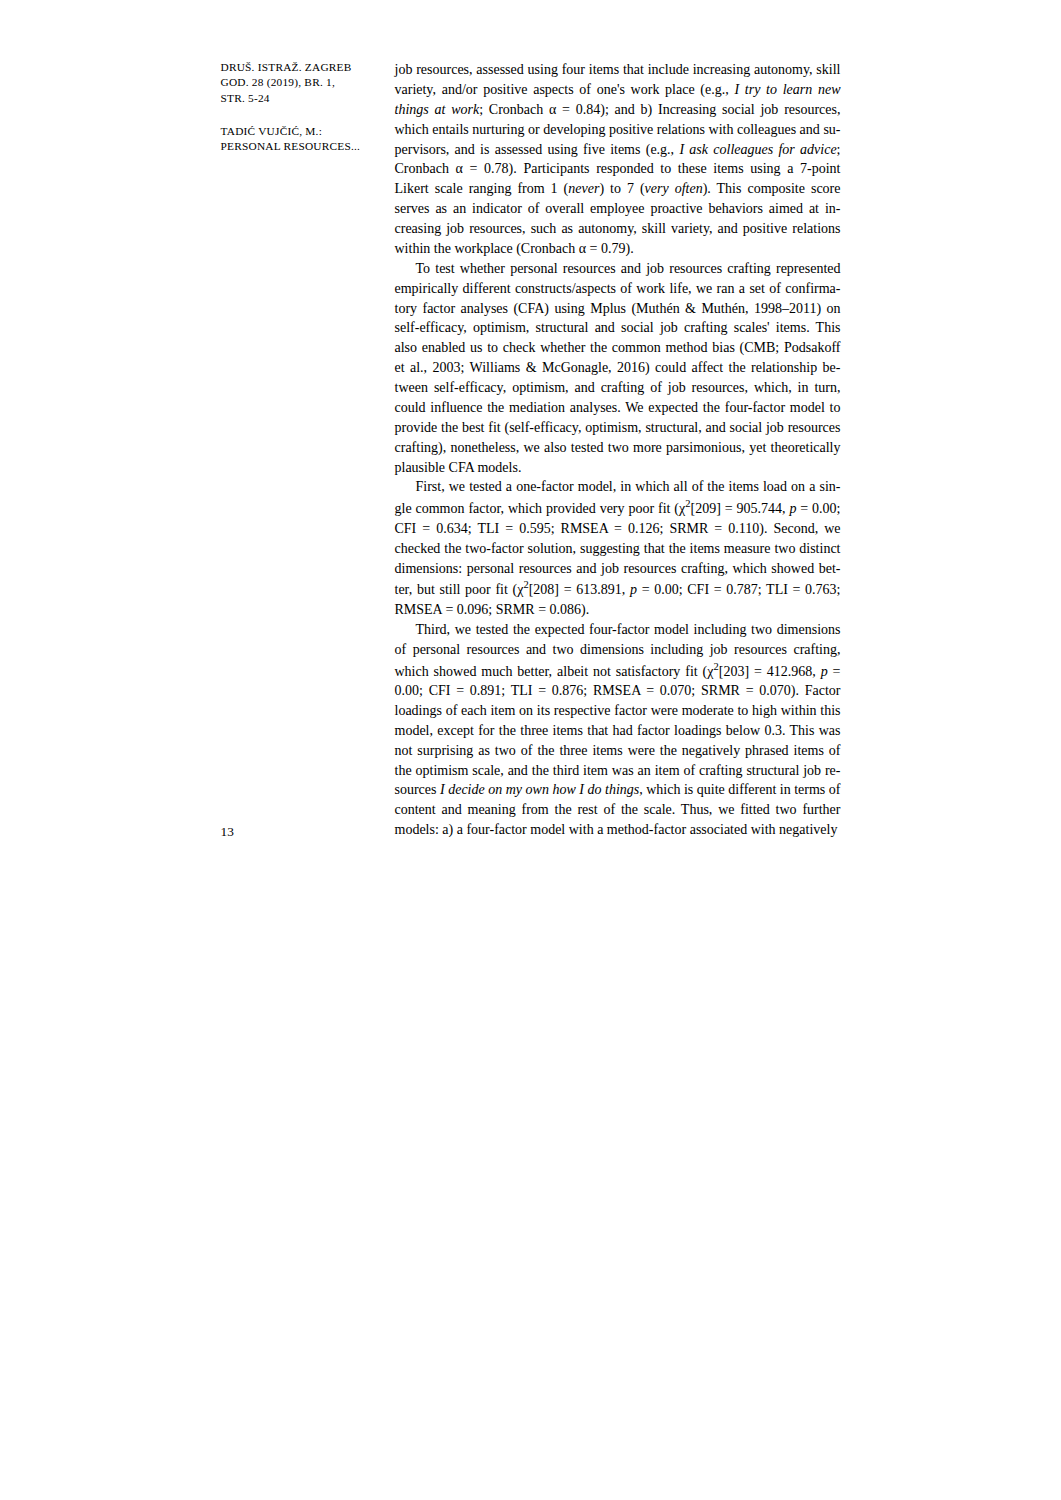DRUŠ. ISTRAŽ. ZAGREB
GOD. 28 (2019), BR. 1,
STR. 5-24
TADIĆ VUJČIĆ, M.:
PERSONAL RESOURCES...
job resources, assessed using four items that include increasing autonomy, skill variety, and/or positive aspects of one's work place (e.g., I try to learn new things at work; Cronbach α = 0.84); and b) Increasing social job resources, which entails nurturing or developing positive relations with colleagues and supervisors, and is assessed using five items (e.g., I ask colleagues for advice; Cronbach α = 0.78). Participants responded to these items using a 7-point Likert scale ranging from 1 (never) to 7 (very often). This composite score serves as an indicator of overall employee proactive behaviors aimed at increasing job resources, such as autonomy, skill variety, and positive relations within the workplace (Cronbach α = 0.79).
To test whether personal resources and job resources crafting represented empirically different constructs/aspects of work life, we ran a set of confirmatory factor analyses (CFA) using Mplus (Muthén & Muthén, 1998–2011) on self-efficacy, optimism, structural and social job crafting scales' items. This also enabled us to check whether the common method bias (CMB; Podsakoff et al., 2003; Williams & McGonagle, 2016) could affect the relationship between self-efficacy, optimism, and crafting of job resources, which, in turn, could influence the mediation analyses. We expected the four-factor model to provide the best fit (self-efficacy, optimism, structural, and social job resources crafting), nonetheless, we also tested two more parsimonious, yet theoretically plausible CFA models.
First, we tested a one-factor model, in which all of the items load on a single common factor, which provided very poor fit (χ2[209] = 905.744, p = 0.00; CFI = 0.634; TLI = 0.595; RMSEA = 0.126; SRMR = 0.110). Second, we checked the two-factor solution, suggesting that the items measure two distinct dimensions: personal resources and job resources crafting, which showed better, but still poor fit (χ2[208] = 613.891, p = 0.00; CFI = 0.787; TLI = 0.763; RMSEA = 0.096; SRMR = 0.086).
Third, we tested the expected four-factor model including two dimensions of personal resources and two dimensions including job resources crafting, which showed much better, albeit not satisfactory fit (χ2[203] = 412.968, p = 0.00; CFI = 0.891; TLI = 0.876; RMSEA = 0.070; SRMR = 0.070). Factor loadings of each item on its respective factor were moderate to high within this model, except for the three items that had factor loadings below 0.3. This was not surprising as two of the three items were the negatively phrased items of the optimism scale, and the third item was an item of crafting structural job resources I decide on my own how I do things, which is quite different in terms of content and meaning from the rest of the scale. Thus, we fitted two further models: a) a four-factor model with a method-factor associated with negatively
13